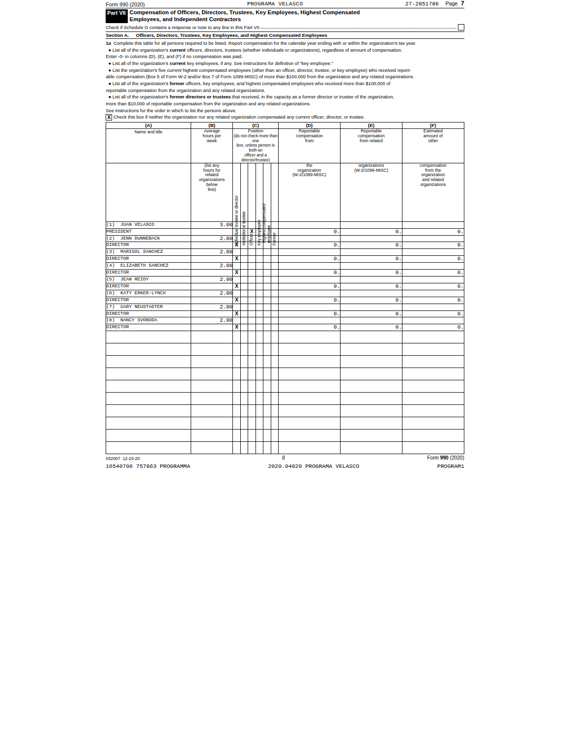Form 990 (2020)
PROGRAMA VELASCO
27-2851786 Page 7
Part VII
Compensation of Officers, Directors, Trustees, Key Employees, Highest Compensated Employees, and Independent Contractors
Check if Schedule O contains a response or note to any line in this Part VII
Section A. Officers, Directors, Trustees, Key Employees, and Highest Compensated Employees
1a Complete this table for all persons required to be listed. Report compensation for the calendar year ending with or within the organization's tax year.
● List all of the organization's current officers, directors, trustees (whether individuals or organizations), regardless of amount of compensation.
Enter -0- in columns (D), (E), and (F) if no compensation was paid.
● List all of the organization's current key employees, if any. See instructions for definition of "key employee."
● List the organization's five current highest compensated employees (other than an officer, director, trustee, or key employee) who received report-
able compensation (Box 5 of Form W-2 and/or Box 7 of Form 1099-MISC) of more than $100,000 from the organization and any related organizations.
● List all of the organization's former officers, key employees, and highest compensated employees who received more than $100,000 of
reportable compensation from the organization and any related organizations.
● List all of the organization's former directors or trustees that received, in the capacity as a former director or trustee of the organization,
more than $10,000 of reportable compensation from the organization and any related organizations.
See instructions for the order in which to list the persons above.
X Check this box if neither the organization nor any related organization compensated any current officer, director, or trustee.
| (A) | (B) | (C) | (D) | (E) | (F) |
| Name and title | Average hours per week | Position (do not check more than one box, unless person is both an officer and a director/trustee) | Reportable compensation from | Reportable compensation from related | Estimated amount of other |
| | (list any hours for related organizations below line) | Individual trustee or director | Institutional trustee | Officer | Key employee | Highest compensated employee | Former | the organization (W-2/1099-MISC) | organizations (W-2/1099-MISC) | compensation from the organization and related organizations |
| (1) JUAN VELASCO | 3.00 | | | | | | | | | |
| PRESIDENT | | | | X | | | | 0. | 0. | 0. |
| (2) JENN DUNNEBACK | 2.00 | | | | | | | | | |
| DIRECTOR | | X | | | | | | 0. | 0. | 0. |
| (3) MARISOL SANCHEZ | 2.00 | | | | | | | | | |
| DIRECTOR | | X | | | | | | 0. | 0. | 0. |
| (4) ELIZABETH SANCHEZ | 2.00 | | | | | | | | | |
| DIRECTOR | | X | | | | | | 0. | 0. | 0. |
| (5) JEAN REIDY | 2.00 | | | | | | | | | |
| DIRECTOR | | X | | | | | | 0. | 0. | 0. |
| (6) KATY ERKER-LYNCH | 2.00 | | | | | | | | | |
| DIRECTOR | | X | | | | | | 0. | 0. | 0. |
| (7) GARY NEUSTADTER | 2.00 | | | | | | | | | |
| DIRECTOR | | X | | | | | | 0. | 0. | 0. |
| (8) NANCY SVOBODA | 2.00 | | | | | | | | | |
| DIRECTOR | | X | | | | | | 0. | 0. | 0. |
032007 12-23-20
8
Form 990 (2020)
16540706 757863 PROGRAMMA
2020.04020 PROGRAMA VELASCO
PROGRAM1